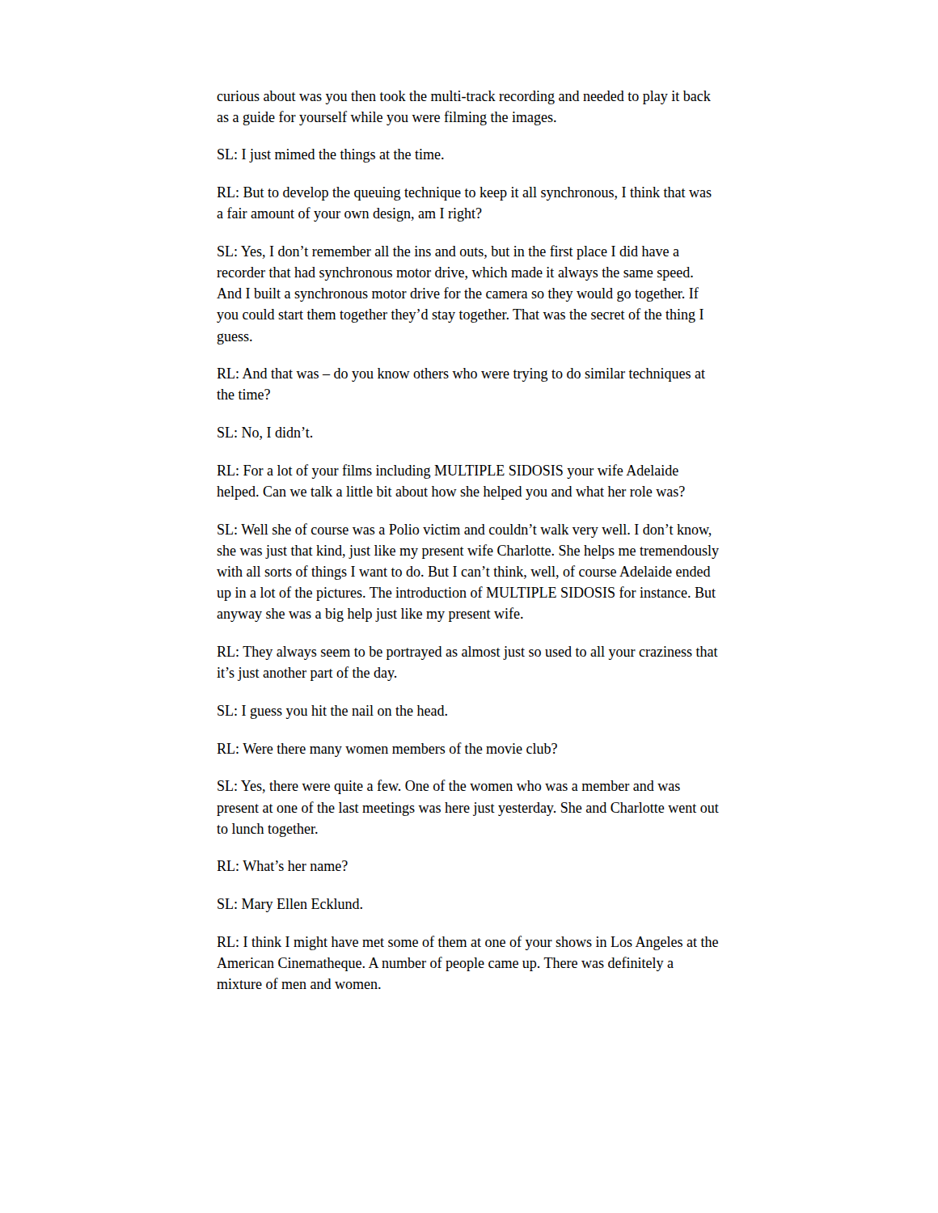curious about was you then took the multi-track recording and needed to play it back as a guide for yourself while you were filming the images.
SL: I just mimed the things at the time.
RL: But to develop the queuing technique to keep it all synchronous, I think that was a fair amount of your own design, am I right?
SL: Yes, I don’t remember all the ins and outs, but in the first place I did have a recorder that had synchronous motor drive, which made it always the same speed. And I built a synchronous motor drive for the camera so they would go together. If you could start them together they’d stay together. That was the secret of the thing I guess.
RL: And that was – do you know others who were trying to do similar techniques at the time?
SL: No, I didn’t.
RL: For a lot of your films including MULTIPLE SIDOSIS your wife Adelaide helped. Can we talk a little bit about how she helped you and what her role was?
SL: Well she of course was a Polio victim and couldn’t walk very well. I don’t know, she was just that kind, just like my present wife Charlotte. She helps me tremendously with all sorts of things I want to do. But I can’t think, well, of course Adelaide ended up in a lot of the pictures. The introduction of MULTIPLE SIDOSIS for instance. But anyway she was a big help just like my present wife.
RL: They always seem to be portrayed as almost just so used to all your craziness that it’s just another part of the day.
SL: I guess you hit the nail on the head.
RL: Were there many women members of the movie club?
SL: Yes, there were quite a few. One of the women who was a member and was present at one of the last meetings was here just yesterday. She and Charlotte went out to lunch together.
RL: What’s her name?
SL: Mary Ellen Ecklund.
RL: I think I might have met some of them at one of your shows in Los Angeles at the American Cinematheque. A number of people came up. There was definitely a mixture of men and women.